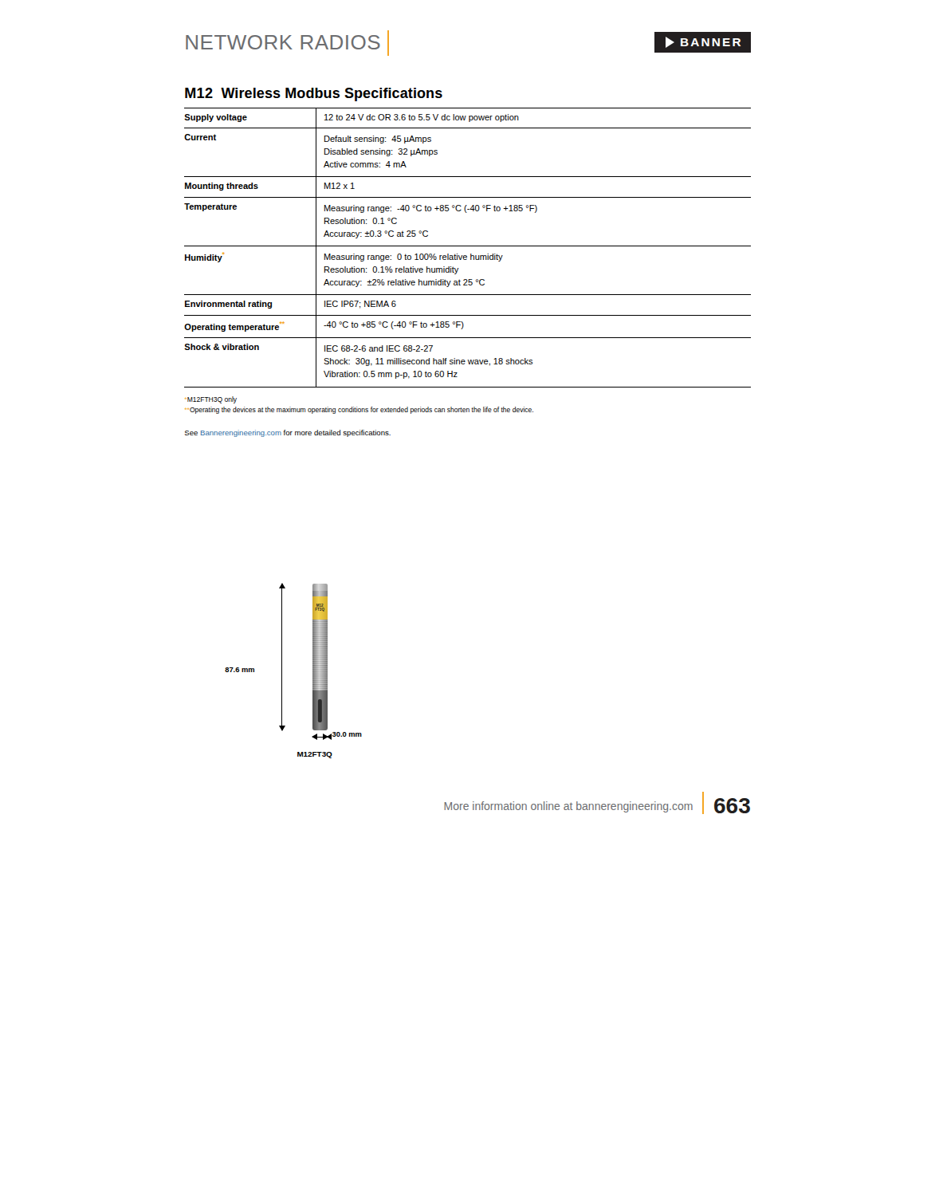NETWORK RADIOS
BANNER
M12 Wireless Modbus Specifications
| Supply voltage | 12 to 24 V dc OR 3.6 to 5.5 V dc low power option |
| Current | Default sensing: 45 µAmps Disabled sensing: 32 µAmps Active comms: 4 mA |
| Mounting threads | M12 x 1 |
| Temperature | Measuring range: -40 °C to +85 °C (-40 °F to +185 °F) Resolution: 0.1 °C Accuracy: ±0.3 °C at 25 °C |
| Humidity * | Measuring range: 0 to 100% relative humidity Resolution: 0.1% relative humidity Accuracy: ±2% relative humidity at 25 °C |
| Environmental rating | IEC IP67; NEMA 6 |
| Operating temperature ** | -40 °C to +85 °C (-40 °F to +185 °F) |
| Shock & vibration | IEC 68-2-6 and IEC 68-2-27 Shock: 30g, 11 millisecond half sine wave, 18 shocks Vibration: 0.5 mm p-p, 10 to 60 Hz |
*M12FTH3Q only
**Operating the devices at the maximum operating conditions for extended periods can shorten the life of the device.
See Bannerengineering.com for more detailed specifications.
87.6 mm
M12
FT3Q
30.0 mm
M12FT3Q
More information online at bannerengineering.com
663